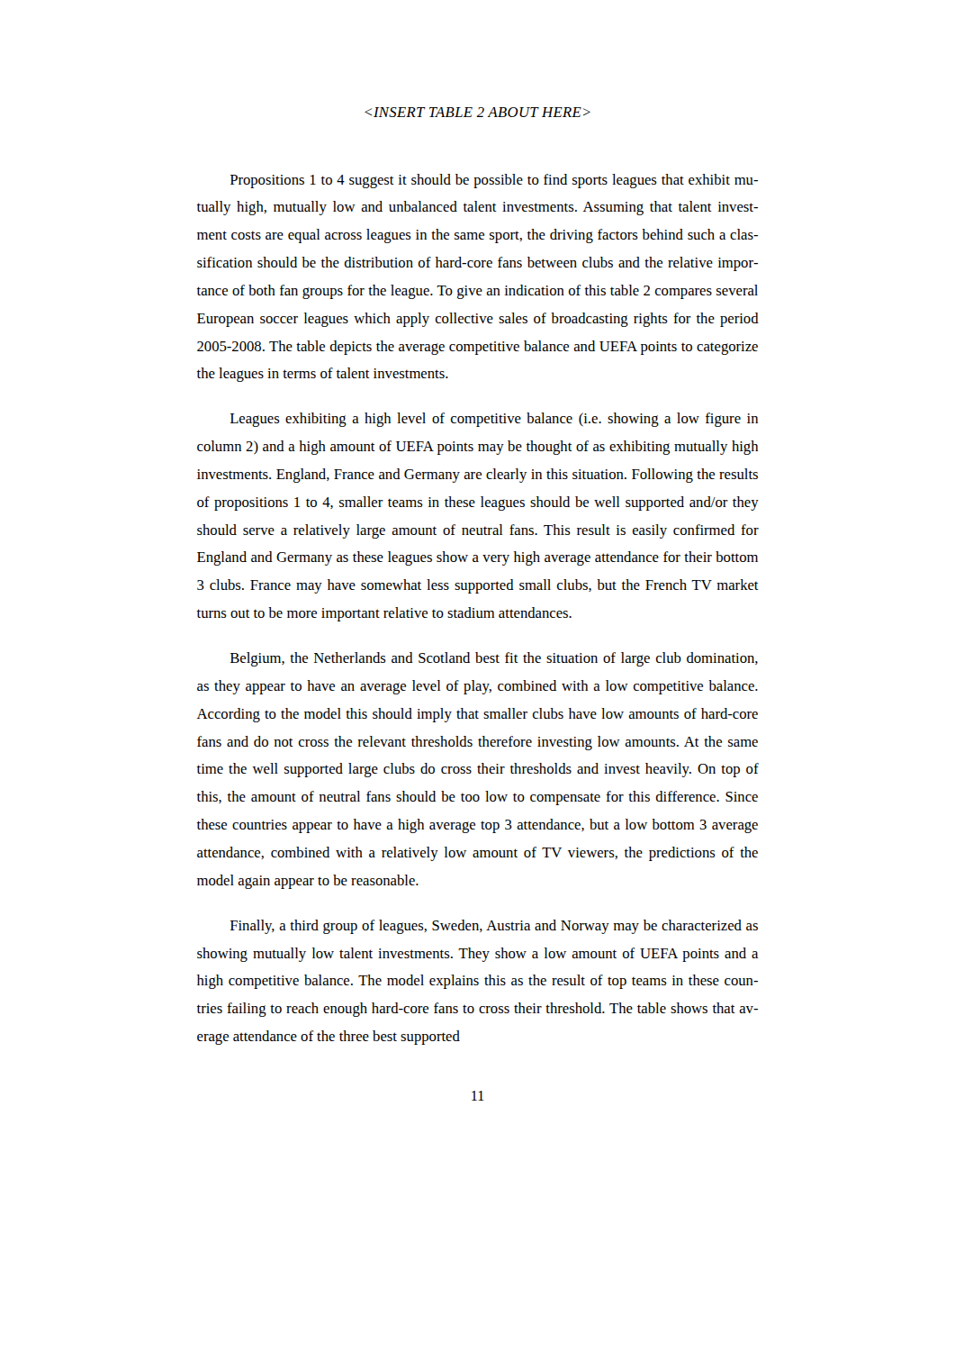<INSERT TABLE 2 ABOUT HERE>
Propositions 1 to 4 suggest it should be possible to find sports leagues that exhibit mutually high, mutually low and unbalanced talent investments. Assuming that talent investment costs are equal across leagues in the same sport, the driving factors behind such a classification should be the distribution of hard-core fans between clubs and the relative importance of both fan groups for the league. To give an indication of this table 2 compares several European soccer leagues which apply collective sales of broadcasting rights for the period 2005-2008. The table depicts the average competitive balance and UEFA points to categorize the leagues in terms of talent investments.
Leagues exhibiting a high level of competitive balance (i.e. showing a low figure in column 2) and a high amount of UEFA points may be thought of as exhibiting mutually high investments. England, France and Germany are clearly in this situation. Following the results of propositions 1 to 4, smaller teams in these leagues should be well supported and/or they should serve a relatively large amount of neutral fans. This result is easily confirmed for England and Germany as these leagues show a very high average attendance for their bottom 3 clubs. France may have somewhat less supported small clubs, but the French TV market turns out to be more important relative to stadium attendances.
Belgium, the Netherlands and Scotland best fit the situation of large club domination, as they appear to have an average level of play, combined with a low competitive balance. According to the model this should imply that smaller clubs have low amounts of hard-core fans and do not cross the relevant thresholds therefore investing low amounts. At the same time the well supported large clubs do cross their thresholds and invest heavily. On top of this, the amount of neutral fans should be too low to compensate for this difference. Since these countries appear to have a high average top 3 attendance, but a low bottom 3 average attendance, combined with a relatively low amount of TV viewers, the predictions of the model again appear to be reasonable.
Finally, a third group of leagues, Sweden, Austria and Norway may be characterized as showing mutually low talent investments. They show a low amount of UEFA points and a high competitive balance. The model explains this as the result of top teams in these countries failing to reach enough hard-core fans to cross their threshold. The table shows that average attendance of the three best supported
11